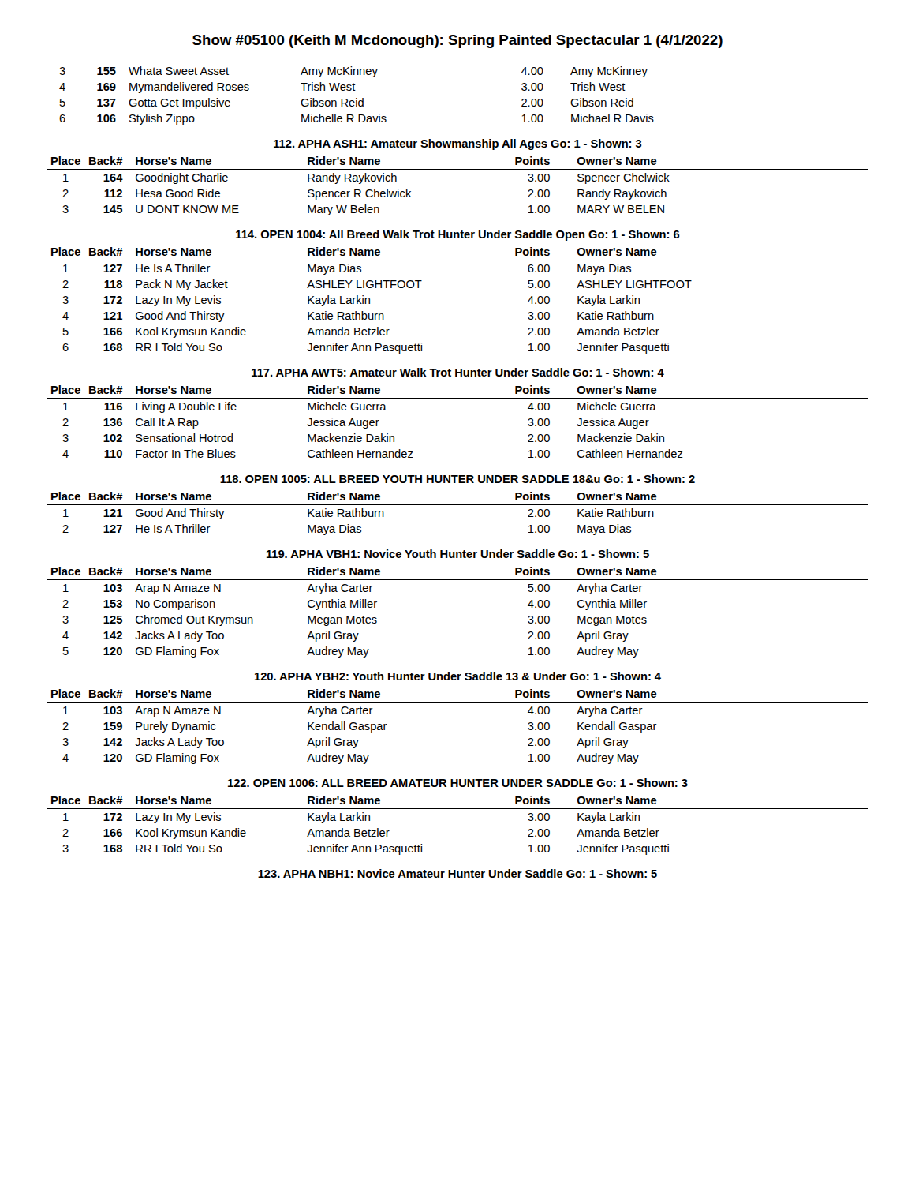Show #05100 (Keith M Mcdonough): Spring Painted Spectacular 1 (4/1/2022)
| 3 | 155 | Whata Sweet Asset | Amy McKinney | 4.00 | Amy McKinney |
| 4 | 169 | Mymandelivered Roses | Trish West | 3.00 | Trish West |
| 5 | 137 | Gotta Get Impulsive | Gibson Reid | 2.00 | Gibson Reid |
| 6 | 106 | Stylish Zippo | Michelle R Davis | 1.00 | Michael R Davis |
112. APHA ASH1: Amateur Showmanship All Ages Go: 1 - Shown: 3
| Place | Back# | Horse's Name | Rider's Name | Points | Owner's Name |
| --- | --- | --- | --- | --- | --- |
| 1 | 164 | Goodnight Charlie | Randy Raykovich | 3.00 | Spencer Chelwick |
| 2 | 112 | Hesa Good Ride | Spencer R Chelwick | 2.00 | Randy Raykovich |
| 3 | 145 | U DONT KNOW ME | Mary W Belen | 1.00 | MARY W BELEN |
114. OPEN 1004: All Breed Walk Trot Hunter Under Saddle Open Go: 1 - Shown: 6
| Place | Back# | Horse's Name | Rider's Name | Points | Owner's Name |
| --- | --- | --- | --- | --- | --- |
| 1 | 127 | He Is A Thriller | Maya Dias | 6.00 | Maya Dias |
| 2 | 118 | Pack N My Jacket | ASHLEY LIGHTFOOT | 5.00 | ASHLEY LIGHTFOOT |
| 3 | 172 | Lazy In My Levis | Kayla Larkin | 4.00 | Kayla Larkin |
| 4 | 121 | Good And Thirsty | Katie Rathburn | 3.00 | Katie Rathburn |
| 5 | 166 | Kool Krymsun Kandie | Amanda Betzler | 2.00 | Amanda Betzler |
| 6 | 168 | RR I Told You So | Jennifer Ann Pasquetti | 1.00 | Jennifer Pasquetti |
117. APHA AWT5: Amateur Walk Trot Hunter Under Saddle Go: 1 - Shown: 4
| Place | Back# | Horse's Name | Rider's Name | Points | Owner's Name |
| --- | --- | --- | --- | --- | --- |
| 1 | 116 | Living A Double Life | Michele Guerra | 4.00 | Michele Guerra |
| 2 | 136 | Call It A Rap | Jessica Auger | 3.00 | Jessica Auger |
| 3 | 102 | Sensational Hotrod | Mackenzie Dakin | 2.00 | Mackenzie Dakin |
| 4 | 110 | Factor In The Blues | Cathleen Hernandez | 1.00 | Cathleen Hernandez |
118. OPEN 1005: ALL BREED YOUTH HUNTER UNDER SADDLE 18&u Go: 1 - Shown: 2
| Place | Back# | Horse's Name | Rider's Name | Points | Owner's Name |
| --- | --- | --- | --- | --- | --- |
| 1 | 121 | Good And Thirsty | Katie Rathburn | 2.00 | Katie Rathburn |
| 2 | 127 | He Is A Thriller | Maya Dias | 1.00 | Maya Dias |
119. APHA VBH1: Novice Youth Hunter Under Saddle Go: 1 - Shown: 5
| Place | Back# | Horse's Name | Rider's Name | Points | Owner's Name |
| --- | --- | --- | --- | --- | --- |
| 1 | 103 | Arap N Amaze N | Aryha Carter | 5.00 | Aryha Carter |
| 2 | 153 | No Comparison | Cynthia Miller | 4.00 | Cynthia Miller |
| 3 | 125 | Chromed Out Krymsun | Megan Motes | 3.00 | Megan Motes |
| 4 | 142 | Jacks A Lady Too | April Gray | 2.00 | April Gray |
| 5 | 120 | GD Flaming Fox | Audrey May | 1.00 | Audrey May |
120. APHA YBH2: Youth Hunter Under Saddle 13 & Under Go: 1 - Shown: 4
| Place | Back# | Horse's Name | Rider's Name | Points | Owner's Name |
| --- | --- | --- | --- | --- | --- |
| 1 | 103 | Arap N Amaze N | Aryha Carter | 4.00 | Aryha Carter |
| 2 | 159 | Purely Dynamic | Kendall Gaspar | 3.00 | Kendall Gaspar |
| 3 | 142 | Jacks A Lady Too | April Gray | 2.00 | April Gray |
| 4 | 120 | GD Flaming Fox | Audrey May | 1.00 | Audrey May |
122. OPEN 1006: ALL BREED AMATEUR HUNTER UNDER SADDLE Go: 1 - Shown: 3
| Place | Back# | Horse's Name | Rider's Name | Points | Owner's Name |
| --- | --- | --- | --- | --- | --- |
| 1 | 172 | Lazy In My Levis | Kayla Larkin | 3.00 | Kayla Larkin |
| 2 | 166 | Kool Krymsun Kandie | Amanda Betzler | 2.00 | Amanda Betzler |
| 3 | 168 | RR I Told You So | Jennifer Ann Pasquetti | 1.00 | Jennifer Pasquetti |
123. APHA NBH1: Novice Amateur Hunter Under Saddle Go: 1 - Shown: 5